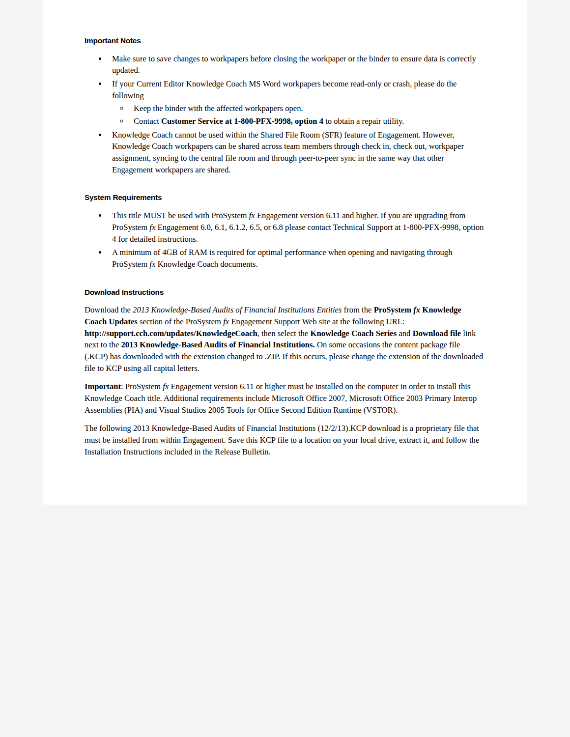Important Notes
Make sure to save changes to workpapers before closing the workpaper or the binder to ensure data is correctly updated.
If your Current Editor Knowledge Coach MS Word workpapers become read-only or crash, please do the following
Keep the binder with the affected workpapers open.
Contact Customer Service at 1-800-PFX-9998, option 4 to obtain a repair utility.
Knowledge Coach cannot be used within the Shared File Room (SFR) feature of Engagement. However, Knowledge Coach workpapers can be shared across team members through check in, check out, workpaper assignment, syncing to the central file room and through peer-to-peer sync in the same way that other Engagement workpapers are shared.
System Requirements
This title MUST be used with ProSystem fx Engagement version 6.11 and higher. If you are upgrading from ProSystem fx Engagement 6.0, 6.1, 6.1.2, 6.5, or 6.8 please contact Technical Support at 1-800-PFX-9998, option 4 for detailed instructions.
A minimum of 4GB of RAM is required for optimal performance when opening and navigating through ProSystem fx Knowledge Coach documents.
Download Instructions
Download the 2013 Knowledge-Based Audits of Financial Institutions Entities from the ProSystem fx Knowledge Coach Updates section of the ProSystem fx Engagement Support Web site at the following URL: http://support.cch.com/updates/KnowledgeCoach, then select the Knowledge Coach Series and Download file link next to the 2013 Knowledge-Based Audits of Financial Institutions. On some occasions the content package file (.KCP) has downloaded with the extension changed to .ZIP. If this occurs, please change the extension of the downloaded file to KCP using all capital letters.
Important: ProSystem fx Engagement version 6.11 or higher must be installed on the computer in order to install this Knowledge Coach title. Additional requirements include Microsoft Office 2007, Microsoft Office 2003 Primary Interop Assemblies (PIA) and Visual Studios 2005 Tools for Office Second Edition Runtime (VSTOR).
The following 2013 Knowledge-Based Audits of Financial Institutions (12/2/13).KCP download is a proprietary file that must be installed from within Engagement. Save this KCP file to a location on your local drive, extract it, and follow the Installation Instructions included in the Release Bulletin.